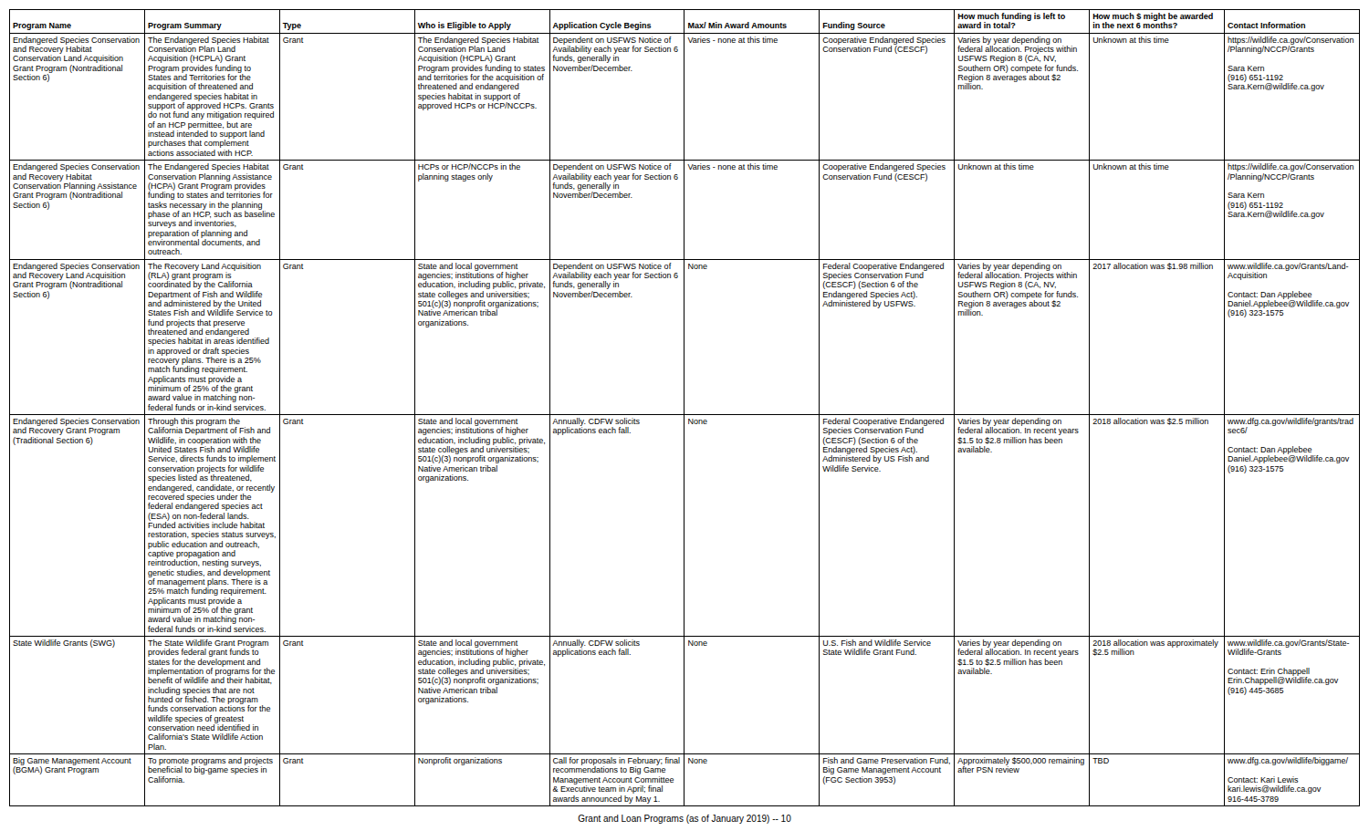| Program Name | Program Summary | Type | Who is Eligible to Apply | Application Cycle Begins | Max/ Min Award Amounts | Funding Source | How much funding is left to award in total? | How much $ might be awarded in the next 6 months? | Contact Information |
| --- | --- | --- | --- | --- | --- | --- | --- | --- | --- |
| Endangered Species Conservation and Recovery Habitat Conservation Land Acquisition Grant Program (Nontraditional Section 6) | The Endangered Species Habitat Conservation Plan Land Acquisition (HCPLA) Grant Program provides funding to States and Territories for the acquisition of threatened and endangered species habitat in support of approved HCPs. Grants do not fund any mitigation required of an HCP permittee, but are instead intended to support land purchases that complement actions associated with HCP. | Grant | The Endangered Species Habitat Conservation Plan Land Acquisition (HCPLA) Grant Program provides funding to states and territories for the acquisition of threatened and endangered species habitat in support of approved HCPs or HCP/NCCPs. | Dependent on USFWS Notice of Availability each year for Section 6 funds, generally in November/December. | Varies - none at this time | Cooperative Endangered Species Conservation Fund (CESCF) | Varies by year depending on federal allocation. Projects within USFWS Region 8 (CA, NV, Southern OR) compete for funds. Region 8 averages about $2 million. | Unknown at this time | https://wildlife.ca.gov/Conservation/Planning/NCCP/Grants Sara Kern (916) 651-1192 Sara.Kern@wildlife.ca.gov |
| Endangered Species Conservation and Recovery Habitat Conservation Planning Assistance Grant Program (Nontraditional Section 6) | The Endangered Species Habitat Conservation Planning Assistance (HCPA) Grant Program provides funding to states and territories for tasks necessary in the planning phase of an HCP, such as baseline surveys and inventories, preparation of planning and environmental documents, and outreach. | Grant | HCPs or HCP/NCCPs in the planning stages only | Dependent on USFWS Notice of Availability each year for Section 6 funds, generally in November/December. | Varies - none at this time | Cooperative Endangered Species Conservation Fund (CESCF) | Unknown at this time | Unknown at this time | https://wildlife.ca.gov/Conservation/Planning/NCCP/Grants Sara Kern (916) 651-1192 Sara.Kern@wildlife.ca.gov |
| Endangered Species Conservation and Recovery Land Acquisition Grant Program (Nontraditional Section 6) | The Recovery Land Acquisition (RLA) grant program is coordinated by the California Department of Fish and Wildlife and administered by the United States Fish and Wildlife Service to fund projects that preserve threatened and endangered species habitat in areas identified in approved or draft species recovery plans. There is a 25% match funding requirement. Applicants must provide a minimum of 25% of the grant award value in matching non-federal funds or in-kind services. | Grant | State and local government agencies; institutions of higher education, including public, private, state colleges and universities; 501(c)(3) nonprofit organizations; Native American tribal organizations. | Dependent on USFWS Notice of Availability each year for Section 6 funds, generally in November/December. | None | Federal Cooperative Endangered Species Conservation Fund (CESCF) (Section 6 of the Endangered Species Act). Administered by USFWS. | Varies by year depending on federal allocation. Projects within USFWS Region 8 (CA, NV, Southern OR) compete for funds. Region 8 averages about $2 million. | 2017 allocation was $1.98 million | www.wildlife.ca.gov/Grants/Land-Acquisition Contact: Dan Applebee Daniel.Applebee@Wildlife.ca.gov (916) 323-1575 |
| Endangered Species Conservation and Recovery Grant Program (Traditional Section 6) | Through this program the California Department of Fish and Wildlife, in cooperation with the United States Fish and Wildlife Service, directs funds to implement conservation projects for wildlife species listed as threatened, endangered, candidate, or recently recovered species under the federal endangered species act (ESA) on non-federal lands. Funded activities include habitat restoration, species status surveys, public education and outreach, captive propagation and reintroduction, nesting surveys, genetic studies, and development of management plans. There is a 25% match funding requirement. Applicants must provide a minimum of 25% of the grant award value in matching non-federal funds or in-kind services. | Grant | State and local government agencies; institutions of higher education, including public, private, state colleges and universities; 501(c)(3) nonprofit organizations; Native American tribal organizations. | Annually. CDFW solicits applications each fall. | None | Federal Cooperative Endangered Species Conservation Fund (CESCF) (Section 6 of the Endangered Species Act). Administered by US Fish and Wildlife Service. | Varies by year depending on federal allocation. In recent years $1.5 to $2.8 million has been available. | 2018 allocation was $2.5 million | www.dfg.ca.gov/wildlife/grants/tradsec6/ Contact: Dan Applebee Daniel.Applebee@Wildlife.ca.gov (916) 323-1575 |
| State Wildlife Grants (SWG) | The State Wildlife Grant Program provides federal grant funds to states for the development and implementation of programs for the benefit of wildlife and their habitat, including species that are not hunted or fished. The program funds conservation actions for the wildlife species of greatest conservation need identified in California's State Wildlife Action Plan. | Grant | State and local government agencies; institutions of higher education, including public, private, state colleges and universities; 501(c)(3) nonprofit organizations; Native American tribal organizations. | Annually. CDFW solicits applications each fall. | None | U.S. Fish and Wildlife Service State Wildlife Grant Fund. | Varies by year depending on federal allocation. In recent years $1.5 to $2.5 million has been available. | 2018 allocation was approximately $2.5 million | www.wildlife.ca.gov/Grants/State-Wildlife-Grants Contact: Erin Chappell Erin.Chappell@Wildlife.ca.gov (916) 445-3685 |
| Big Game Management Account (BGMA) Grant Program | To promote programs and projects beneficial to big-game species in California. | Grant | Nonprofit organizations | Call for proposals in February; final recommendations to Big Game Management Account Committee & Executive team in April; final awards announced by May 1. | None | Fish and Game Preservation Fund, Big Game Management Account (FGC Section 3953) | Approximately $500,000 remaining after PSN review | TBD | www.dfg.ca.gov/wildlife/biggame/ Contact: Kari Lewis kari.lewis@wildlife.ca.gov 916-445-3789 |
Grant and Loan Programs (as of January 2019) -- 10